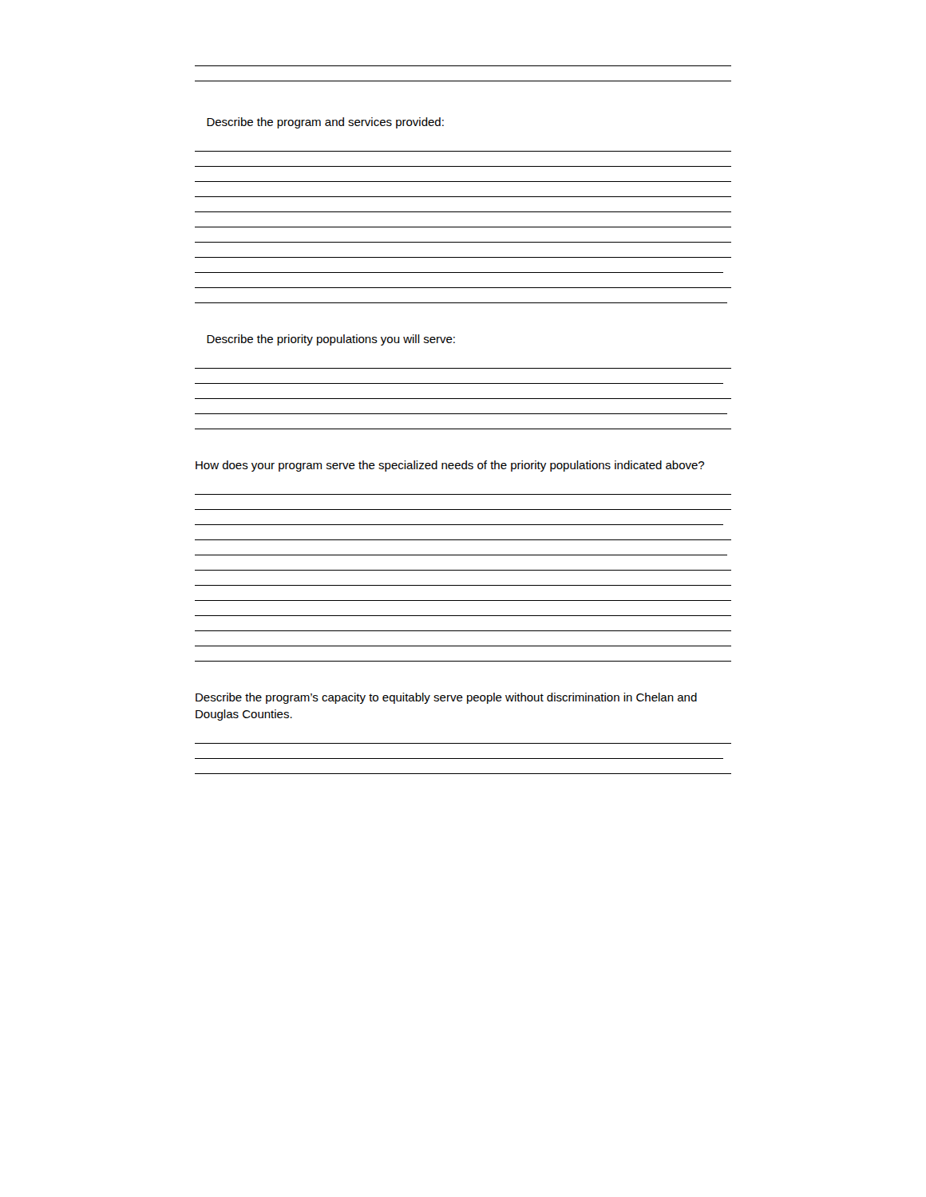Describe the program and services provided:
Describe the priority populations you will serve:
How does your program serve the specialized needs of the priority populations indicated above?
Describe the program’s capacity to equitably serve people without discrimination in Chelan and Douglas Counties.